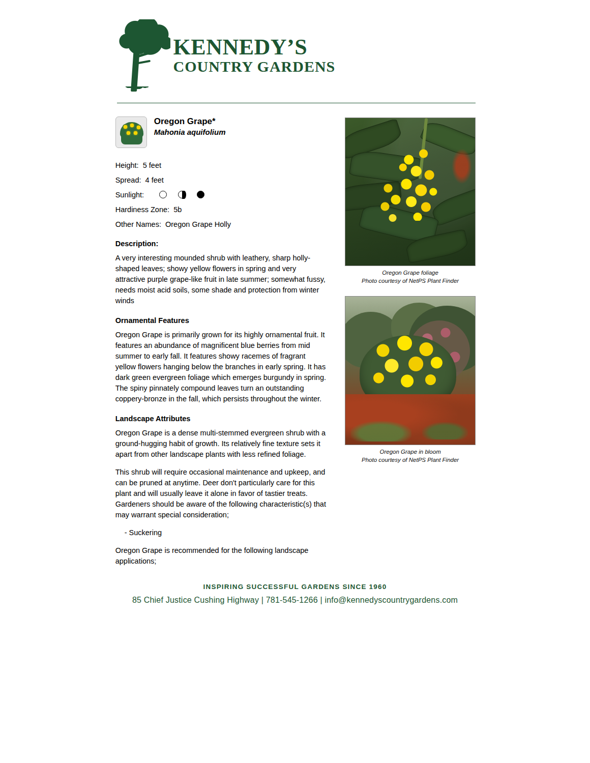KENNEDY’S
COUNTRY GARDENS
Oregon Grape*
Mahonia aquifolium
Height: 5 feet
Spread: 4 feet
Sunlight:
Hardiness Zone: 5b
Other Names: Oregon Grape Holly
Description:
A very interesting mounded shrub with leathery, sharp holly-shaped leaves; showy yellow flowers in spring and very attractive purple grape-like fruit in late summer; somewhat fussy, needs moist acid soils, some shade and protection from winter winds
Ornamental Features
Oregon Grape is primarily grown for its highly ornamental fruit. It features an abundance of magnificent blue berries from mid summer to early fall. It features showy racemes of fragrant yellow flowers hanging below the branches in early spring. It has dark green evergreen foliage which emerges burgundy in spring. The spiny pinnately compound leaves turn an outstanding coppery-bronze in the fall, which persists throughout the winter.
Landscape Attributes
Oregon Grape is a dense multi-stemmed evergreen shrub with a ground-hugging habit of growth. Its relatively fine texture sets it apart from other landscape plants with less refined foliage.
This shrub will require occasional maintenance and upkeep, and can be pruned at anytime. Deer don't particularly care for this plant and will usually leave it alone in favor of tastier treats. Gardeners should be aware of the following characteristic(s) that may warrant special consideration;
Suckering
Oregon Grape is recommended for the following landscape applications;
Oregon Grape foliage
Photo courtesy of NetPS Plant Finder
Oregon Grape in bloom
Photo courtesy of NetPS Plant Finder
INSPIRING SUCCESSFUL GARDENS SINCE 1960
85 Chief Justice Cushing Highway | 781-545-1266 | info@kennedyscountrygardens.com